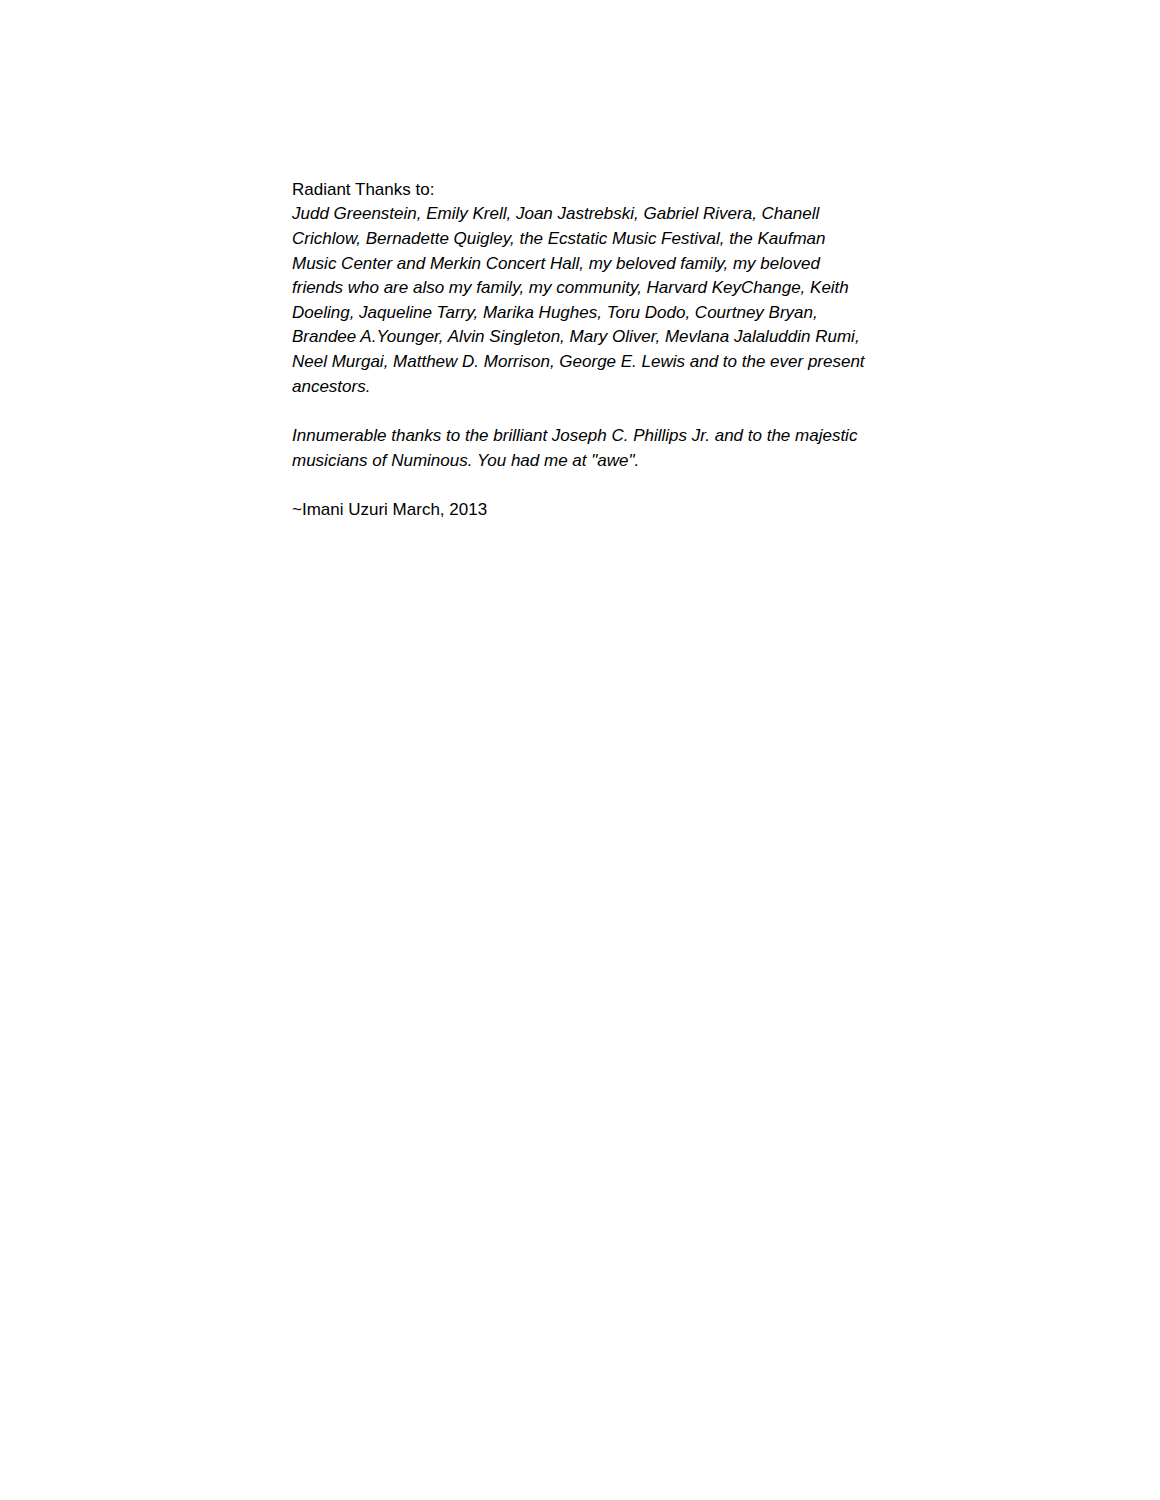Radiant Thanks to:
Judd Greenstein, Emily Krell, Joan Jastrebski, Gabriel Rivera, Chanell Crichlow, Bernadette Quigley, the Ecstatic Music Festival, the Kaufman Music Center and Merkin Concert Hall, my beloved family, my beloved friends who are also my family, my community, Harvard KeyChange, Keith Doeling, Jaqueline Tarry, Marika Hughes, Toru Dodo, Courtney Bryan, Brandee A.Younger, Alvin Singleton, Mary Oliver, Mevlana Jalaluddin Rumi, Neel Murgai, Matthew D. Morrison, George E. Lewis and to the ever present ancestors.
Innumerable thanks to the brilliant Joseph C. Phillips Jr. and to the majestic musicians of Numinous. You had me at "awe".
~Imani Uzuri March, 2013